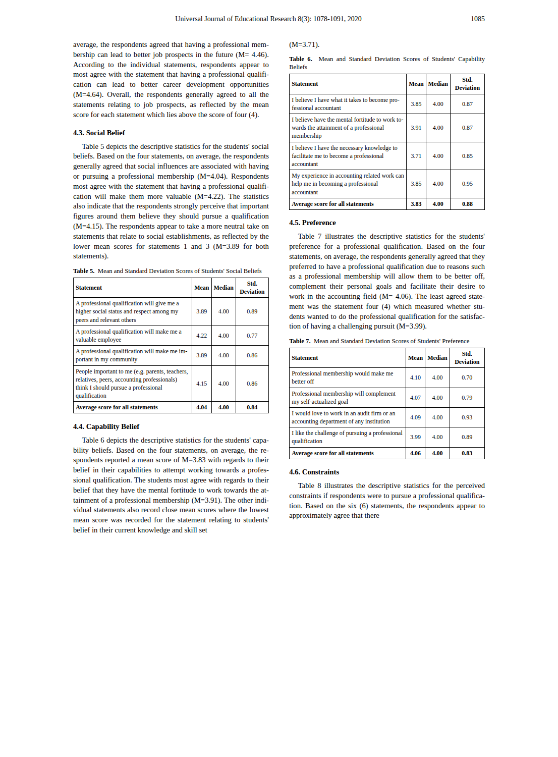Universal Journal of Educational Research 8(3): 1078-1091, 2020
1085
average, the respondents agreed that having a professional membership can lead to better job prospects in the future (M= 4.46). According to the individual statements, respondents appear to most agree with the statement that having a professional qualification can lead to better career development opportunities (M=4.64). Overall, the respondents generally agreed to all the statements relating to job prospects, as reflected by the mean score for each statement which lies above the score of four (4).
4.3. Social Belief
Table 5 depicts the descriptive statistics for the students' social beliefs. Based on the four statements, on average, the respondents generally agreed that social influences are associated with having or pursuing a professional membership (M=4.04). Respondents most agree with the statement that having a professional qualification will make them more valuable (M=4.22). The statistics also indicate that the respondents strongly perceive that important figures around them believe they should pursue a qualification (M=4.15). The respondents appear to take a more neutral take on statements that relate to social establishments, as reflected by the lower mean scores for statements 1 and 3 (M=3.89 for both statements).
Table 5. Mean and Standard Deviation Scores of Students' Social Beliefs
| Statement | Mean | Median | Std. Deviation |
| --- | --- | --- | --- |
| A professional qualification will give me a higher social status and respect among my peers and relevant others | 3.89 | 4.00 | 0.89 |
| A professional qualification will make me a valuable employee | 4.22 | 4.00 | 0.77 |
| A professional qualification will make me important in my community | 3.89 | 4.00 | 0.86 |
| People important to me (e.g. parents, teachers, relatives, peers, accounting professionals) think I should pursue a professional qualification | 4.15 | 4.00 | 0.86 |
| Average score for all statements | 4.04 | 4.00 | 0.84 |
4.4. Capability Belief
Table 6 depicts the descriptive statistics for the students' capability beliefs. Based on the four statements, on average, the respondents reported a mean score of M=3.83 with regards to their belief in their capabilities to attempt working towards a professional qualification. The students most agree with regards to their belief that they have the mental fortitude to work towards the attainment of a professional membership (M=3.91). The other individual statements also record close mean scores where the lowest mean score was recorded for the statement relating to students' belief in their current knowledge and skill set
(M=3.71).
Table 6. Mean and Standard Deviation Scores of Students' Capability Beliefs
| Statement | Mean | Median | Std. Deviation |
| --- | --- | --- | --- |
| I believe I have what it takes to become professional accountant | 3.85 | 4.00 | 0.87 |
| I believe have the mental fortitude to work towards the attainment of a professional membership | 3.91 | 4.00 | 0.87 |
| I believe I have the necessary knowledge to facilitate me to become a professional accountant | 3.71 | 4.00 | 0.85 |
| My experience in accounting related work can help me in becoming a professional accountant | 3.85 | 4.00 | 0.95 |
| Average score for all statements | 3.83 | 4.00 | 0.88 |
4.5. Preference
Table 7 illustrates the descriptive statistics for the students' preference for a professional qualification. Based on the four statements, on average, the respondents generally agreed that they preferred to have a professional qualification due to reasons such as a professional membership will allow them to be better off, complement their personal goals and facilitate their desire to work in the accounting field (M= 4.06). The least agreed statement was the statement four (4) which measured whether students wanted to do the professional qualification for the satisfaction of having a challenging pursuit (M=3.99).
Table 7. Mean and Standard Deviation Scores of Students' Preference
| Statement | Mean | Median | Std. Deviation |
| --- | --- | --- | --- |
| Professional membership would make me better off | 4.10 | 4.00 | 0.70 |
| Professional membership will complement my self-actualized goal | 4.07 | 4.00 | 0.79 |
| I would love to work in an audit firm or an accounting department of any institution | 4.09 | 4.00 | 0.93 |
| I like the challenge of pursuing a professional qualification | 3.99 | 4.00 | 0.89 |
| Average score for all statements | 4.06 | 4.00 | 0.83 |
4.6. Constraints
Table 8 illustrates the descriptive statistics for the perceived constraints if respondents were to pursue a professional qualification. Based on the six (6) statements, the respondents appear to approximately agree that there